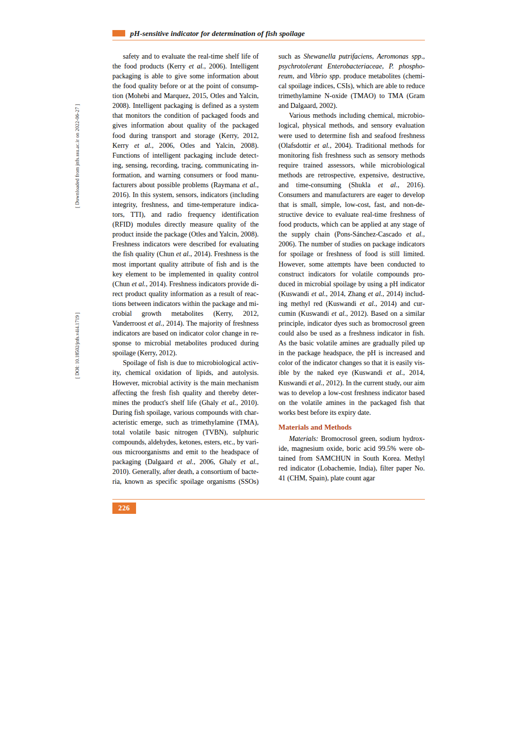[ Downloaded from jnfs.ssu.ac.ir on 2022-06-27 ]
[ DOI: 10.18502/jnfs.v4i4.1719 ]
pH-sensitive indicator for determination of fish spoilage
safety and to evaluate the real-time shelf life of the food products (Kerry et al., 2006). Intelligent packaging is able to give some information about the food quality before or at the point of consumption (Mohebi and Marquez, 2015, Otles and Yalcin, 2008). Intelligent packaging is defined as a system that monitors the condition of packaged foods and gives information about quality of the packaged food during transport and storage (Kerry, 2012, Kerry et al., 2006, Otles and Yalcin, 2008). Functions of intelligent packaging include detecting, sensing, recording, tracing, communicating information, and warning consumers or food manufacturers about possible problems (Raymana et al., 2016). In this system, sensors, indicators (including integrity, freshness, and time-temperature indicators, TTI), and radio frequency identification (RFID) modules directly measure quality of the product inside the package (Otles and Yalcin, 2008). Freshness indicators were described for evaluating the fish quality (Chun et al., 2014). Freshness is the most important quality attribute of fish and is the key element to be implemented in quality control (Chun et al., 2014). Freshness indicators provide direct product quality information as a result of reactions between indicators within the package and microbial growth metabolites (Kerry, 2012, Vanderroost et al., 2014). The majority of freshness indicators are based on indicator color change in response to microbial metabolites produced during spoilage (Kerry, 2012).
Spoilage of fish is due to microbiological activity, chemical oxidation of lipids, and autolysis. However, microbial activity is the main mechanism affecting the fresh fish quality and thereby determines the product's shelf life (Ghaly et al., 2010). During fish spoilage, various compounds with characteristic emerge, such as trimethylamine (TMA), total volatile basic nitrogen (TVBN), sulphuric compounds, aldehydes, ketones, esters, etc., by various microorganisms and emit to the headspace of packaging (Dalgaard et al., 2006, Ghaly et al., 2010). Generally, after death, a consortium of bacteria, known as specific spoilage organisms (SSOs) such as Shewanella putrifaciens, Aeromonas spp., psychrotolerant Enterobacteriaceae, P. phosphoreum, and Vibrio spp. produce metabolites (chemical spoilage indices, CSIs), which are able to reduce trimethylamine N-oxide (TMAO) to TMA (Gram and Dalgaard, 2002).
Various methods including chemical, microbiological, physical methods, and sensory evaluation were used to determine fish and seafood freshness (Olafsdottir et al., 2004). Traditional methods for monitoring fish freshness such as sensory methods require trained assessors, while microbiological methods are retrospective, expensive, destructive, and time-consuming (Shukla et al., 2016). Consumers and manufacturers are eager to develop that is small, simple, low-cost, fast, and non-destructive device to evaluate real-time freshness of food products, which can be applied at any stage of the supply chain (Pons-Sánchez-Cascado et al., 2006). The number of studies on package indicators for spoilage or freshness of food is still limited. However, some attempts have been conducted to construct indicators for volatile compounds produced in microbial spoilage by using a pH indicator (Kuswandi et al., 2014, Zhang et al., 2014) including methyl red (Kuswandi et al., 2014) and curcumin (Kuswandi et al., 2012). Based on a similar principle, indicator dyes such as bromocrosol green could also be used as a freshness indicator in fish. As the basic volatile amines are gradually piled up in the package headspace, the pH is increased and color of the indicator changes so that it is easily visible by the naked eye (Kuswandi et al., 2014, Kuswandi et al., 2012). In the current study, our aim was to develop a low-cost freshness indicator based on the volatile amines in the packaged fish that works best before its expiry date.
Materials and Methods
Materials: Bromocrosol green, sodium hydroxide, magnesium oxide, boric acid 99.5% were obtained from SAMCHUN in South Korea. Methyl red indicator (Lobachemie, India), filter paper No. 41 (CHM, Spain), plate count agar
226